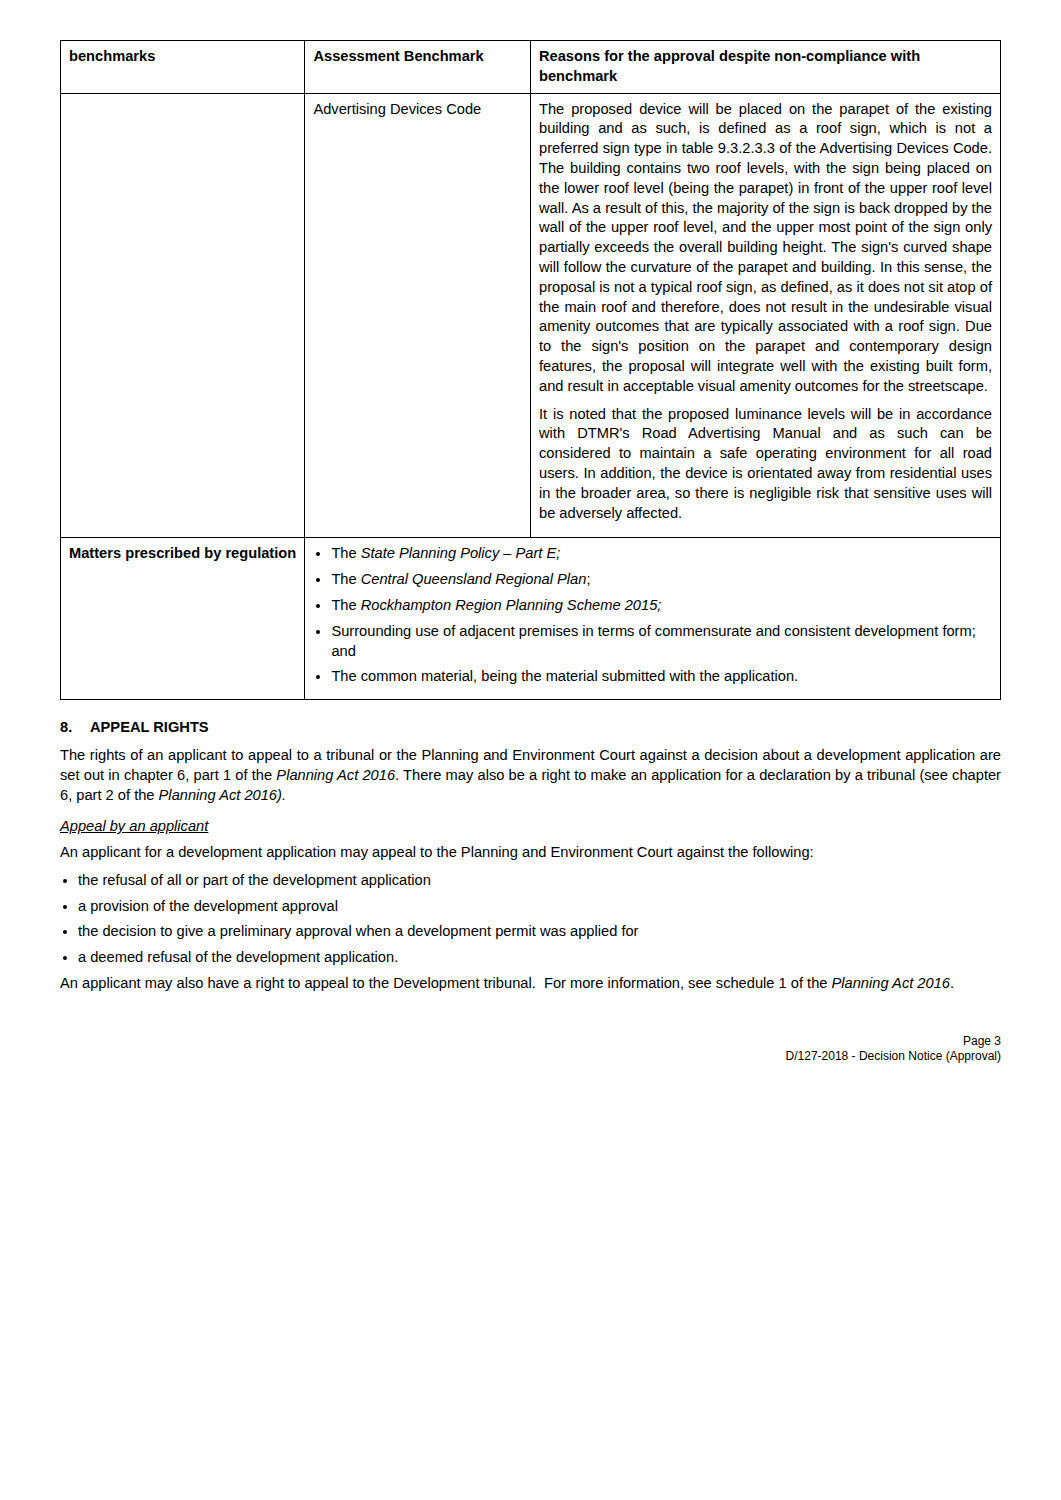| benchmarks | Assessment Benchmark | Reasons for the approval despite non-compliance with benchmark |
| --- | --- | --- |
| | Advertising Devices Code | The proposed device will be placed on the parapet of the existing building and as such, is defined as a roof sign, which is not a preferred sign type in table 9.3.2.3.3 of the Advertising Devices Code. The building contains two roof levels, with the sign being placed on the lower roof level (being the parapet) in front of the upper roof level wall. As a result of this, the majority of the sign is back dropped by the wall of the upper roof level, and the upper most point of the sign only partially exceeds the overall building height. The sign's curved shape will follow the curvature of the parapet and building. In this sense, the proposal is not a typical roof sign, as defined, as it does not sit atop of the main roof and therefore, does not result in the undesirable visual amenity outcomes that are typically associated with a roof sign. Due to the sign's position on the parapet and contemporary design features, the proposal will integrate well with the existing built form, and result in acceptable visual amenity outcomes for the streetscape. It is noted that the proposed luminance levels will be in accordance with DTMR's Road Advertising Manual and as such can be considered to maintain a safe operating environment for all road users. In addition, the device is orientated away from residential uses in the broader area, so there is negligible risk that sensitive uses will be adversely affected. |
| Matters prescribed by regulation | The State Planning Policy – Part E; The Central Queensland Regional Plan ; The Rockhampton Region Planning Scheme 2015; Surrounding use of adjacent premises in terms of commensurate and consistent development form; and The common material, being the material submitted with the application. |
8. APPEAL RIGHTS
The rights of an applicant to appeal to a tribunal or the Planning and Environment Court against a decision about a development application are set out in chapter 6, part 1 of the Planning Act 2016. There may also be a right to make an application for a declaration by a tribunal (see chapter 6, part 2 of the Planning Act 2016).
Appeal by an applicant
An applicant for a development application may appeal to the Planning and Environment Court against the following:
the refusal of all or part of the development application
a provision of the development approval
the decision to give a preliminary approval when a development permit was applied for
a deemed refusal of the development application.
An applicant may also have a right to appeal to the Development tribunal. For more information, see schedule 1 of the Planning Act 2016.
Page 3
D/127-2018 - Decision Notice (Approval)